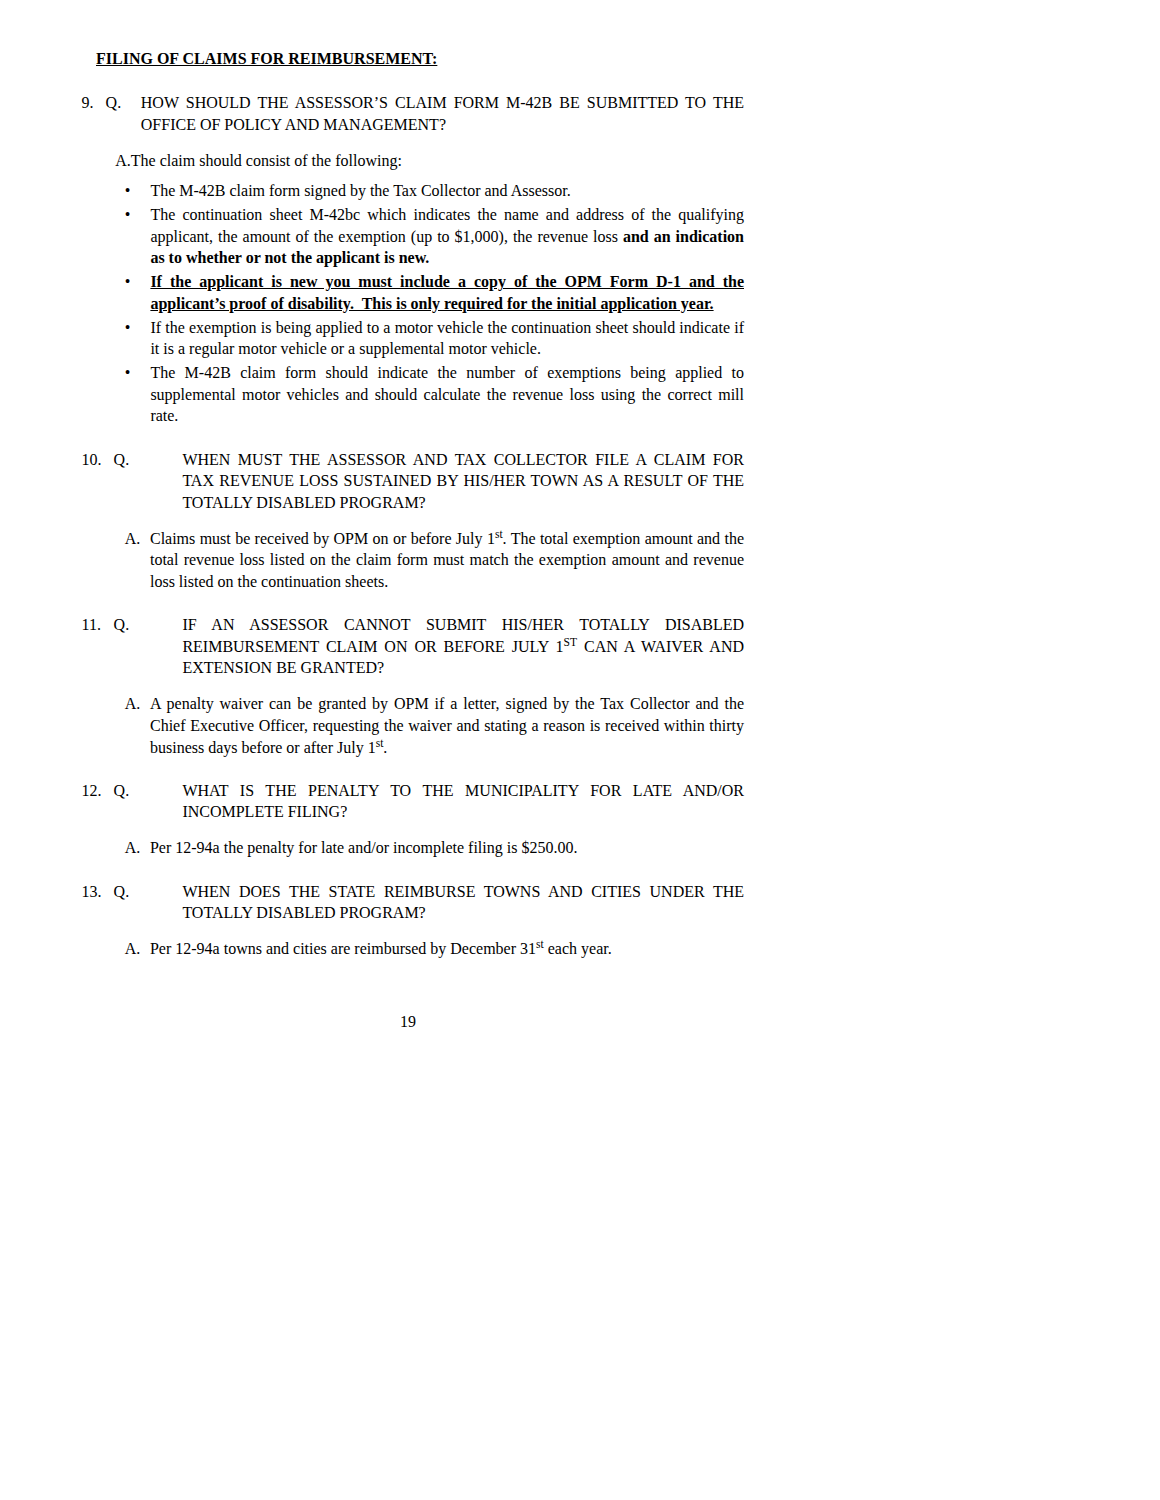FILING OF CLAIMS FOR REIMBURSEMENT:
9. Q. HOW SHOULD THE ASSESSOR’S CLAIM FORM M-42B BE SUBMITTED TO THE OFFICE OF POLICY AND MANAGEMENT?
A. The claim should consist of the following:
• The M-42B claim form signed by the Tax Collector and Assessor.
• The continuation sheet M-42bc which indicates the name and address of the qualifying applicant, the amount of the exemption (up to $1,000), the revenue loss and an indication as to whether or not the applicant is new.
• If the applicant is new you must include a copy of the OPM Form D-1 and the applicant’s proof of disability. This is only required for the initial application year.
• If the exemption is being applied to a motor vehicle the continuation sheet should indicate if it is a regular motor vehicle or a supplemental motor vehicle.
• The M-42B claim form should indicate the number of exemptions being applied to supplemental motor vehicles and should calculate the revenue loss using the correct mill rate.
10. Q. WHEN MUST THE ASSESSOR AND TAX COLLECTOR FILE A CLAIM FOR TAX REVENUE LOSS SUSTAINED BY HIS/HER TOWN AS A RESULT OF THE TOTALLY DISABLED PROGRAM?
A. Claims must be received by OPM on or before July 1st. The total exemption amount and the total revenue loss listed on the claim form must match the exemption amount and revenue loss listed on the continuation sheets.
11. Q. IF AN ASSESSOR CANNOT SUBMIT HIS/HER TOTALLY DISABLED REIMBURSEMENT CLAIM ON OR BEFORE JULY 1ST CAN A WAIVER AND EXTENSION BE GRANTED?
A. A penalty waiver can be granted by OPM if a letter, signed by the Tax Collector and the Chief Executive Officer, requesting the waiver and stating a reason is received within thirty business days before or after July 1st.
12. Q. WHAT IS THE PENALTY TO THE MUNICIPALITY FOR LATE AND/OR INCOMPLETE FILING?
A. Per 12-94a the penalty for late and/or incomplete filing is $250.00.
13. Q. WHEN DOES THE STATE REIMBURSE TOWNS AND CITIES UNDER THE TOTALLY DISABLED PROGRAM?
A. Per 12-94a towns and cities are reimbursed by December 31st each year.
19